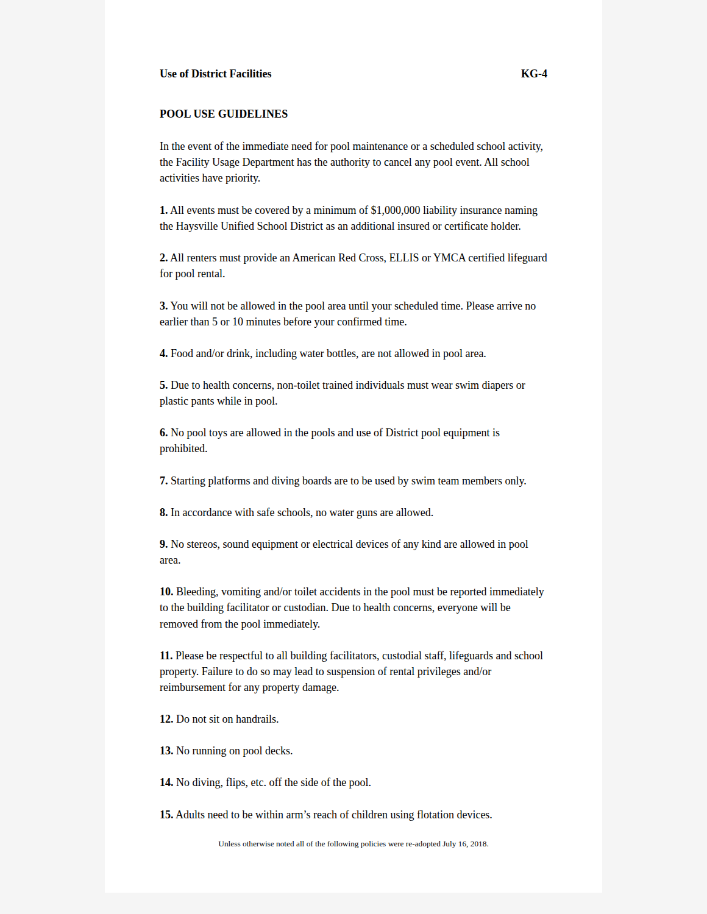Use of District Facilities
KG-4
POOL USE GUIDELINES
In the event of the immediate need for pool maintenance or a scheduled school activity, the Facility Usage Department has the authority to cancel any pool event. All school activities have priority.
1. All events must be covered by a minimum of $1,000,000 liability insurance naming the Haysville Unified School District as an additional insured or certificate holder.
2. All renters must provide an American Red Cross, ELLIS or YMCA certified lifeguard for pool rental.
3. You will not be allowed in the pool area until your scheduled time. Please arrive no earlier than 5 or 10 minutes before your confirmed time.
4. Food and/or drink, including water bottles, are not allowed in pool area.
5. Due to health concerns, non-toilet trained individuals must wear swim diapers or plastic pants while in pool.
6. No pool toys are allowed in the pools and use of District pool equipment is prohibited.
7. Starting platforms and diving boards are to be used by swim team members only.
8. In accordance with safe schools, no water guns are allowed.
9. No stereos, sound equipment or electrical devices of any kind are allowed in pool area.
10. Bleeding, vomiting and/or toilet accidents in the pool must be reported immediately to the building facilitator or custodian. Due to health concerns, everyone will be removed from the pool immediately.
11. Please be respectful to all building facilitators, custodial staff, lifeguards and school property. Failure to do so may lead to suspension of rental privileges and/or reimbursement for any property damage.
12. Do not sit on handrails.
13. No running on pool decks.
14. No diving, flips, etc. off the side of the pool.
15. Adults need to be within arm’s reach of children using flotation devices.
Unless otherwise noted all of the following policies were re-adopted July 16, 2018.